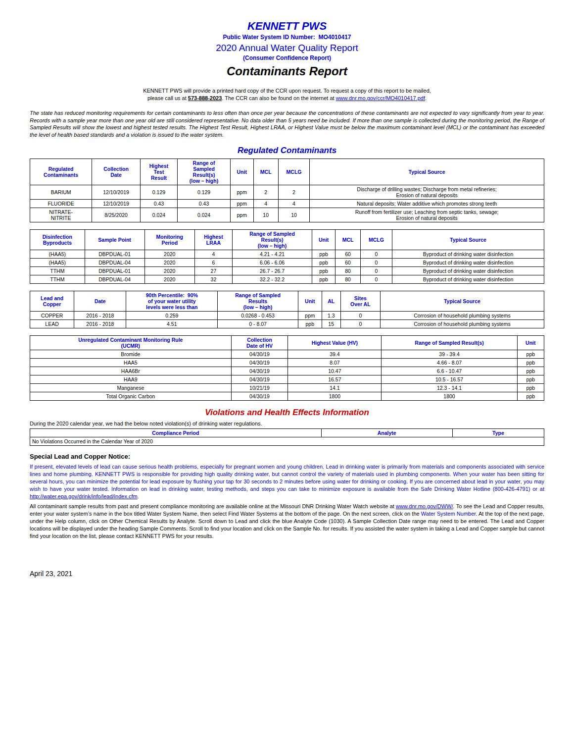KENNETT PWS
Public Water System ID Number: MO4010417
2020 Annual Water Quality Report
(Consumer Confidence Report)
Contaminants Report
KENNETT PWS will provide a printed hard copy of the CCR upon request. To request a copy of this report to be mailed,
please call us at 573-888-2023. The CCR can also be found on the internet at www.dnr.mo.gov/ccr/MO4010417.pdf.
The state has reduced monitoring requirements for certain contaminants to less often than once per year because the concentrations of these contaminants are not expected to vary significantly from year to year. Records with a sample year more than one year old are still considered representative. No data older than 5 years need be included. If more than one sample is collected during the monitoring period, the Range of Sampled Results will show the lowest and highest tested results. The Highest Test Result, Highest LRAA, or Highest Value must be below the maximum contaminant level (MCL) or the contaminant has exceeded the level of health based standards and a violation is issued to the water system.
Regulated Contaminants
| Regulated Contaminants | Collection Date | Highest Test Result | Range of Sampled Result(s) (low – high) | Unit | MCL | MCLG | Typical Source |
| --- | --- | --- | --- | --- | --- | --- | --- |
| BARIUM | 12/10/2019 | 0.129 | 0.129 | ppm | 2 | 2 | Discharge of drilling wastes; Discharge from metal refineries; Erosion of natural deposits |
| FLUORIDE | 12/10/2019 | 0.43 | 0.43 | ppm | 4 | 4 | Natural deposits; Water additive which promotes strong teeth |
| NITRATE- NITRITE | 8/25/2020 | 0.024 | 0.024 | ppm | 10 | 10 | Runoff from fertilizer use; Leaching from septic tanks, sewage; Erosion of natural deposits |
| Disinfection Byproducts | Sample Point | Monitoring Period | Highest LRAA | Range of Sampled Result(s) (low – high) | Unit | MCL | MCLG | Typical Source |
| --- | --- | --- | --- | --- | --- | --- | --- | --- |
| (HAA5) | DBPDUAL-01 | 2020 | 4 | 4.21 - 4.21 | ppb | 60 | 0 | Byproduct of drinking water disinfection |
| (HAA5) | DBPDUAL-04 | 2020 | 6 | 6.06 - 6.06 | ppb | 60 | 0 | Byproduct of drinking water disinfection |
| TTHM | DBPDUAL-01 | 2020 | 27 | 26.7 - 26.7 | ppb | 80 | 0 | Byproduct of drinking water disinfection |
| TTHM | DBPDUAL-04 | 2020 | 32 | 32.2 - 32.2 | ppb | 80 | 0 | Byproduct of drinking water disinfection |
| Lead and Copper | Date | 90th Percentile: 90% of your water utility levels were less than | Range of Sampled Results (low – high) | Unit | AL | Sites Over AL | Typical Source |
| --- | --- | --- | --- | --- | --- | --- | --- |
| COPPER | 2016 - 2018 | 0.259 | 0.0268 - 0.453 | ppm | 1.3 | 0 | Corrosion of household plumbing systems |
| LEAD | 2016 - 2018 | 4.51 | 0 - 8.07 | ppb | 15 | 0 | Corrosion of household plumbing systems |
| Unregulated Contaminant Monitoring Rule (UCMR) | Collection Date of HV | Highest Value (HV) | Range of Sampled Result(s) | Unit |
| --- | --- | --- | --- | --- |
| Bromide | 04/30/19 | 39.4 | 39 - 39.4 | ppb |
| HAA5 | 04/30/19 | 8.07 | 4.66 - 8.07 | ppb |
| HAA6Br | 04/30/19 | 10.47 | 6.6 - 10.47 | ppb |
| HAA9 | 04/30/19 | 16.57 | 10.5 - 16.57 | ppb |
| Manganese | 10/21/19 | 14.1 | 12.3 - 14.1 | ppb |
| Total Organic Carbon | 04/30/19 | 1800 | 1800 | ppb |
Violations and Health Effects Information
During the 2020 calendar year, we had the below noted violation(s) of drinking water regulations.
| Compliance Period | Analyte | Type |
| --- | --- | --- |
| No Violations Occurred in the Calendar Year of 2020 |
Special Lead and Copper Notice:
If present, elevated levels of lead can cause serious health problems, especially for pregnant women and young children. Lead in drinking water is primarily from materials and components associated with service lines and home plumbing. KENNETT PWS is responsible for providing high quality drinking water, but cannot control the variety of materials used in plumbing components. When your water has been sitting for several hours, you can minimize the potential for lead exposure by flushing your tap for 30 seconds to 2 minutes before using water for drinking or cooking. If you are concerned about lead in your water, you may wish to have your water tested. Information on lead in drinking water, testing methods, and steps you can take to minimize exposure is available from the Safe Drinking Water Hotline (800-426-4791) or at http://water.epa.gov/drink/info/lead/index.cfm.
All contaminant sample results from past and present compliance monitoring are available online at the Missouri DNR Drinking Water Watch website at www.dnr.mo.gov/DWW/. To see the Lead and Copper results, enter your water system’s name in the box titled Water System Name, then select Find Water Systems at the bottom of the page. On the next screen, click on the Water System Number. At the top of the next page, under the Help column, click on Other Chemical Results by Analyte. Scroll down to Lead and click the blue Analyte Code (1030). A Sample Collection Date range may need to be entered. The Lead and Copper locations will be displayed under the heading Sample Comments. Scroll to find your location and click on the Sample No. for results. If you assisted the water system in taking a Lead and Copper sample but cannot find your location on the list, please contact KENNETT PWS for your results.
April 23, 2021